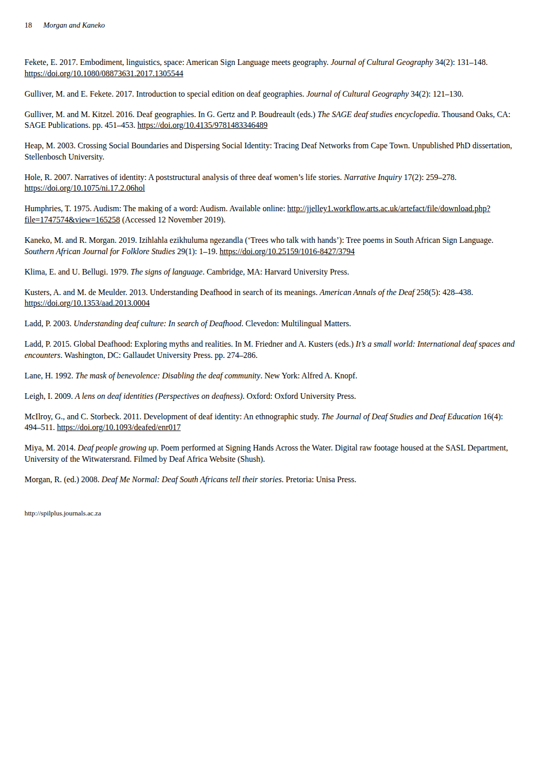18 Morgan and Kaneko
Fekete, E. 2017. Embodiment, linguistics, space: American Sign Language meets geography. Journal of Cultural Geography 34(2): 131–148. https://doi.org/10.1080/08873631.2017.1305544
Gulliver, M. and E. Fekete. 2017. Introduction to special edition on deaf geographies. Journal of Cultural Geography 34(2): 121–130.
Gulliver, M. and M. Kitzel. 2016. Deaf geographies. In G. Gertz and P. Boudreault (eds.) The SAGE deaf studies encyclopedia. Thousand Oaks, CA: SAGE Publications. pp. 451–453. https://doi.org/10.4135/9781483346489
Heap, M. 2003. Crossing Social Boundaries and Dispersing Social Identity: Tracing Deaf Networks from Cape Town. Unpublished PhD dissertation, Stellenbosch University.
Hole, R. 2007. Narratives of identity: A poststructural analysis of three deaf women’s life stories. Narrative Inquiry 17(2): 259–278. https://doi.org/10.1075/ni.17.2.06hol
Humphries, T. 1975. Audism: The making of a word: Audism. Available online: http://jjelley1.workflow.arts.ac.uk/artefact/file/download.php?file=1747574&view=165258 (Accessed 12 November 2019).
Kaneko, M. and R. Morgan. 2019. Izihlahla ezikhuluma ngezandla (‘Trees who talk with hands’): Tree poems in South African Sign Language. Southern African Journal for Folklore Studies 29(1): 1–19. https://doi.org/10.25159/1016-8427/3794
Klima, E. and U. Bellugi. 1979. The signs of language. Cambridge, MA: Harvard University Press.
Kusters, A. and M. de Meulder. 2013. Understanding Deafhood in search of its meanings. American Annals of the Deaf 258(5): 428–438. https://doi.org/10.1353/aad.2013.0004
Ladd, P. 2003. Understanding deaf culture: In search of Deafhood. Clevedon: Multilingual Matters.
Ladd, P. 2015. Global Deafhood: Exploring myths and realities. In M. Friedner and A. Kusters (eds.) It’s a small world: International deaf spaces and encounters. Washington, DC: Gallaudet University Press. pp. 274–286.
Lane, H. 1992. The mask of benevolence: Disabling the deaf community. New York: Alfred A. Knopf.
Leigh, I. 2009. A lens on deaf identities (Perspectives on deafness). Oxford: Oxford University Press.
McIlroy, G., and C. Storbeck. 2011. Development of deaf identity: An ethnographic study. The Journal of Deaf Studies and Deaf Education 16(4): 494–511. https://doi.org/10.1093/deafed/enr017
Miya, M. 2014. Deaf people growing up. Poem performed at Signing Hands Across the Water. Digital raw footage housed at the SASL Department, University of the Witwatersrand. Filmed by Deaf Africa Website (Shush).
Morgan, R. (ed.) 2008. Deaf Me Normal: Deaf South Africans tell their stories. Pretoria: Unisa Press.
http://spilplus.journals.ac.za